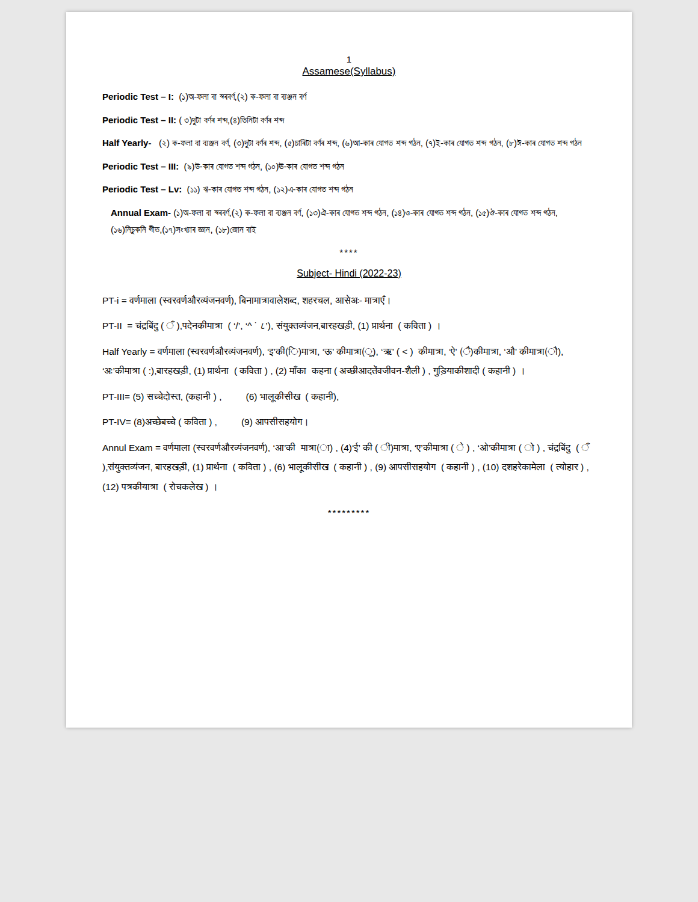1
Assamese(Syllabus)
Periodic Test – I: (১)অ-ফলা বা স্বৰবৰ্ণ,(২) ক-ফলা বা ব্যঞ্জন বৰ্ণ
Periodic Test – II: ( ৩)দুটা বৰ্ণৰ শব্দ,(৪)তিনিটা বৰ্ণৰ শব্দ
Half Yearly- (২) ক-ফলা বা ব্যঞ্জন বৰ্ণ, (৩)দুটা বৰ্ণৰ শব্দ, (৫)চাৰিটা বৰ্ণৰ শব্দ, (৬)আ-কাৰ যোগত শব্দ গঠন, (৭)ই-কাৰ যোগত শব্দ গঠন, (৮)ঈ-কাৰ যোগত শব্দ গঠন
Periodic Test – III: (৯)উ-কাৰ যোগত শব্দ গঠন, (১০)ঊ-কাৰ যোগত শব্দ গঠন
Periodic Test – Lv: (১১) ঋ-কাৰ যোগত শব্দ গঠন, (১২)এ-কাৰ যোগত শব্দ গঠন
Annual Exam- (১)অ-ফলা বা স্বৰবৰ্ণ,(২) ক-ফলা বা ব্যঞ্জন বৰ্ণ, (১৩)ঐ-কাৰ যোগত শব্দ গঠন, (১৪)ও-কাৰ যোগত শব্দ গঠন, (১৫)ঔ-কাৰ যোগত শব্দ গঠন, (১৬)নিচুকনি গীত,(১৭)সংখ্যাৰ জ্ঞান, (১৮)জোন বাই
****
Subject- Hindi (2022-23)
PT-i = वर्णमाला (स्वरवर्णऔरव्यंजनवर्ण), बिनामात्रावालेशब्द, शहरचल, आसेअः- मात्राएँ।
PT-II = चंद्रबिंदु ( ँ ),पदेनकीमात्रा ( ‘/’, ‘^ ˙ ८’), संयुक्तव्यंजन,बारहखड़ी, (1) प्रार्थना ( कविता ) ।
Half Yearly = वर्णमाला (स्वरवर्णऔरव्यंजनवर्ण), ‘इ’की(ि)मात्रा, ‘ऊ’ कीमात्रा(ू), ‘ऋ’ ( < ) कीमात्रा, ‘ऐ’ (ै)कीमात्रा, ‘औ’ कीमात्रा(ौ), ‘अः’कीमात्रा ( :),बारहखड़ी, (1) प्रार्थना ( कविता ) , (2) माँका कहना ( अच्छीआदतेंवजीवन-शैली ) , गुड़ियाकीशादी ( कहानी ) ।
PT-III= (5) सच्चेदोस्त, (कहानी ) , (6) भालूकीसीख ( कहानी),
PT-IV= (8)अच्छेबच्चे ( कविता ) , (9) आपसीसहयोग।
Annul Exam = वर्णमाला (स्वरवर्णऔरव्यंजनवर्ण), ‘आ’की मात्रा(ा) , (4)‘ई’ की ( ी)मात्रा, ‘ए’कीमात्रा ( े ) , ‘ओ’कीमात्रा ( ो ) , चंद्रबिंदु ( ँ ),संयुक्तव्यंजन, बारहखड़ी, (1) प्रार्थना ( कविता ) , (6) भालूकीसीख ( कहानी ) , (9) आपसीसहयोग ( कहानी ) , (10) दशहरेकामेला ( त्योहार ) , (12) पत्रकीयात्रा ( रोचकलेख ) ।
*********